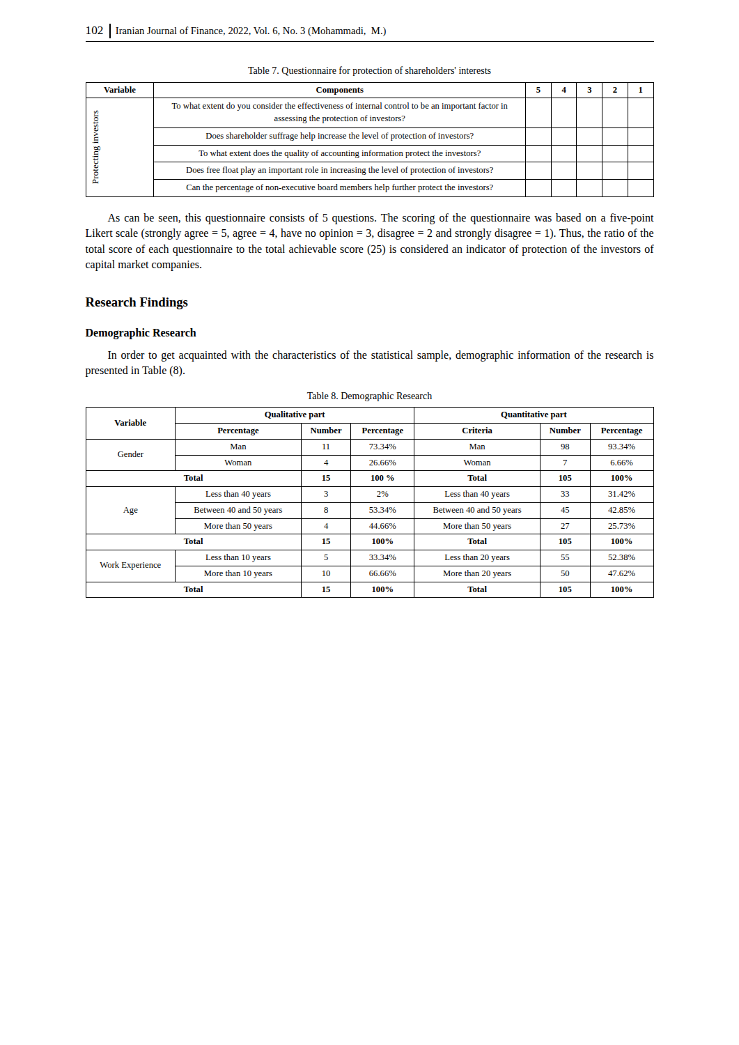102 Iranian Journal of Finance, 2022, Vol. 6, No. 3 (Mohammadi, M.)
Table 7. Questionnaire for protection of shareholders' interests
| Variable | Components | 5 | 4 | 3 | 2 | 1 |
| --- | --- | --- | --- | --- | --- | --- |
| Protecting investors | To what extent do you consider the effectiveness of internal control to be an important factor in assessing the protection of investors? | | | | | |
| Does shareholder suffrage help increase the level of protection of investors? | | | | | |
| To what extent does the quality of accounting information protect the investors? | | | | | |
| Does free float play an important role in increasing the level of protection of investors? | | | | | |
| Can the percentage of non-executive board members help further protect the investors? | | | | | |
As can be seen, this questionnaire consists of 5 questions. The scoring of the questionnaire was based on a five-point Likert scale (strongly agree = 5, agree = 4, have no opinion = 3, disagree = 2 and strongly disagree = 1). Thus, the ratio of the total score of each questionnaire to the total achievable score (25) is considered an indicator of protection of the investors of capital market companies.
Research Findings
Demographic Research
In order to get acquainted with the characteristics of the statistical sample, demographic information of the research is presented in Table (8).
Table 8. Demographic Research
| Variable | Qualitative part | Quantitative part |
| --- | --- | --- |
| Percentage | Number | Percentage | Criteria | Number | Percentage |
| Gender | Man | 11 | 73.34% | Man | 98 | 93.34% |
| Woman | 4 | 26.66% | Woman | 7 | 6.66% |
| Total | 15 | 100 % | Total | 105 | 100% |
| Age | Less than 40 years | 3 | 2% | Less than 40 years | 33 | 31.42% |
| Between 40 and 50 years | 8 | 53.34% | Between 40 and 50 years | 45 | 42.85% |
| More than 50 years | 4 | 44.66% | More than 50 years | 27 | 25.73% |
| Total | 15 | 100% | Total | 105 | 100% |
| Work Experience | Less than 10 years | 5 | 33.34% | Less than 20 years | 55 | 52.38% |
| More than 10 years | 10 | 66.66% | More than 20 years | 50 | 47.62% |
| Total | 15 | 100% | Total | 105 | 100% |